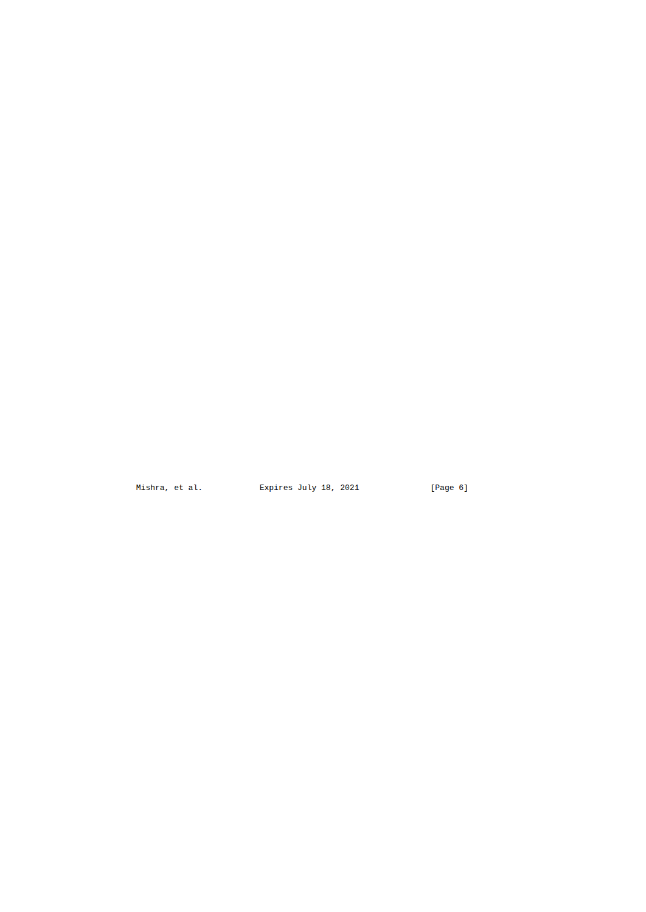Mishra, et al. Expires July 18, 2021 [Page 6]